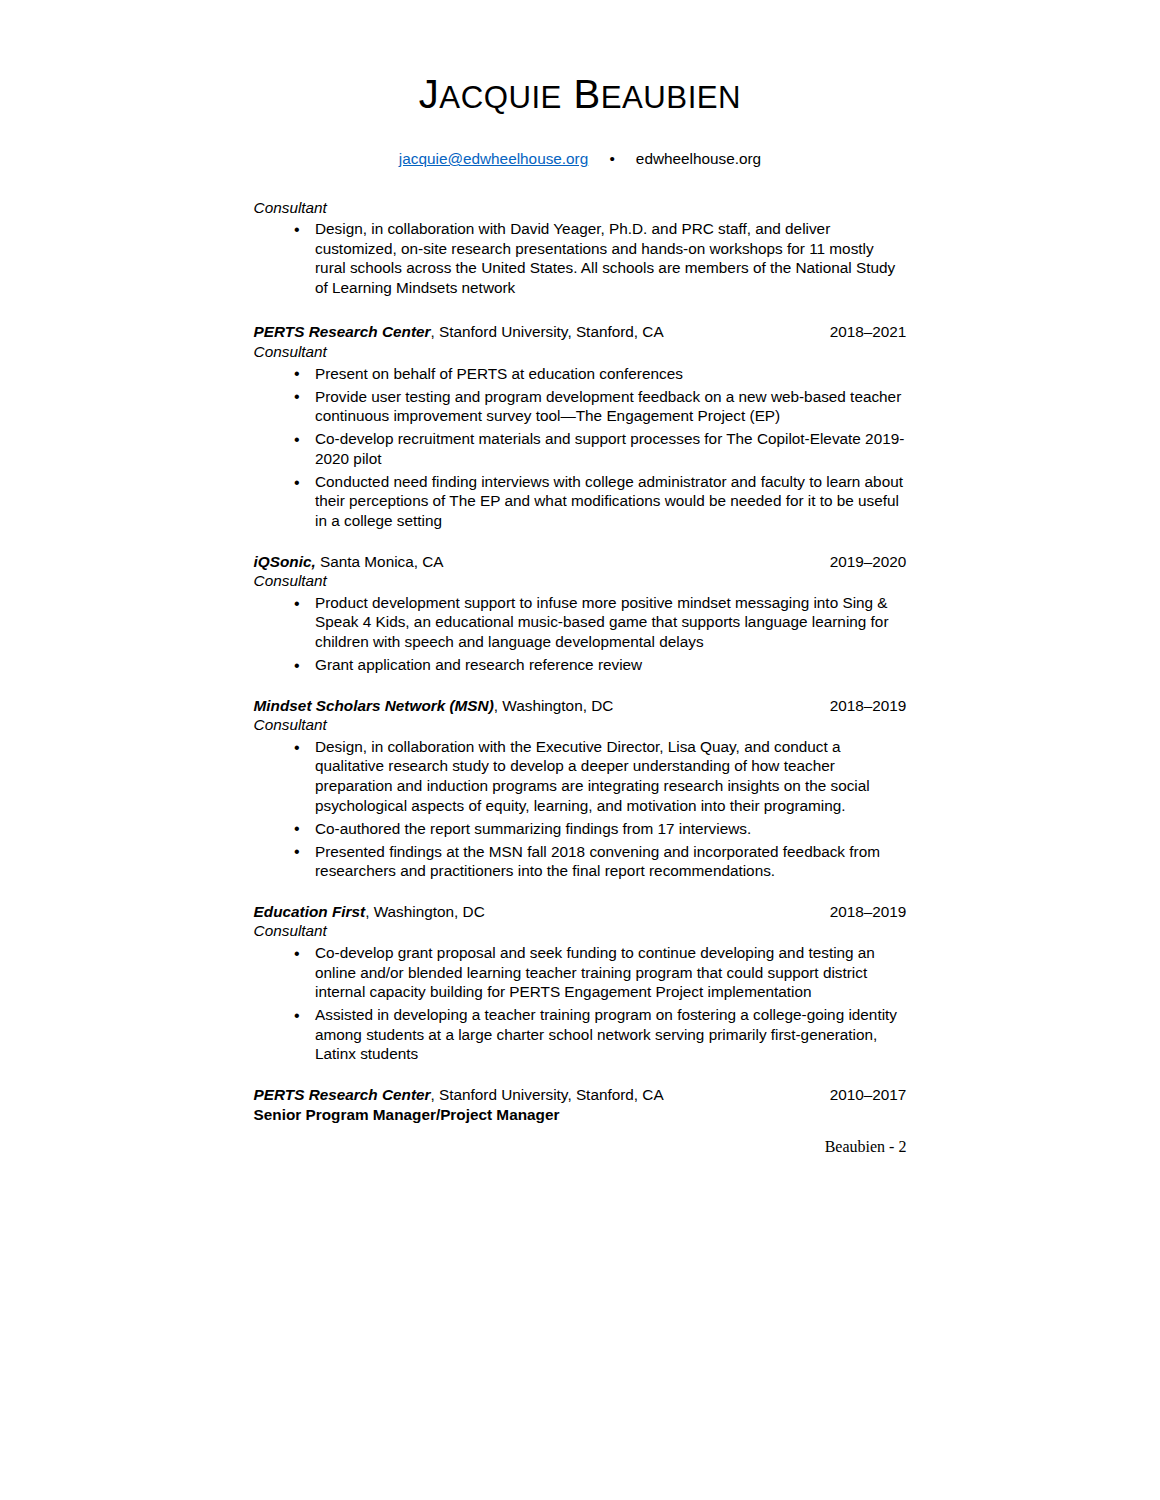JACQUIE BEAUBIEN
jacquie@edwheelhouse.org•edwheelhouse.org
Consultant
Design, in collaboration with David Yeager, Ph.D. and PRC staff, and deliver customized, on-site research presentations and hands-on workshops for 11 mostly rural schools across the United States. All schools are members of the National Study of Learning Mindsets network
PERTS Research Center, Stanford University, Stanford, CA
2018–2021
Consultant
Present on behalf of PERTS at education conferences
Provide user testing and program development feedback on a new web-based teacher continuous improvement survey tool—The Engagement Project (EP)
Co-develop recruitment materials and support processes for The Copilot-Elevate 2019-2020 pilot
Conducted need finding interviews with college administrator and faculty to learn about their perceptions of The EP and what modifications would be needed for it to be useful in a college setting
iQSonic, Santa Monica, CA
2019–2020
Consultant
Product development support to infuse more positive mindset messaging into Sing & Speak 4 Kids, an educational music-based game that supports language learning for children with speech and language developmental delays
Grant application and research reference review
Mindset Scholars Network (MSN), Washington, DC
2018–2019
Consultant
Design, in collaboration with the Executive Director, Lisa Quay, and conduct a qualitative research study to develop a deeper understanding of how teacher preparation and induction programs are integrating research insights on the social psychological aspects of equity, learning, and motivation into their programing.
Co-authored the report summarizing findings from 17 interviews.
Presented findings at the MSN fall 2018 convening and incorporated feedback from researchers and practitioners into the final report recommendations.
Education First, Washington, DC
2018–2019
Consultant
Co-develop grant proposal and seek funding to continue developing and testing an online and/or blended learning teacher training program that could support district internal capacity building for PERTS Engagement Project implementation
Assisted in developing a teacher training program on fostering a college-going identity among students at a large charter school network serving primarily first-generation, Latinx students
PERTS Research Center, Stanford University, Stanford, CA
2010–2017
Senior Program Manager/Project Manager
Beaubien - 2